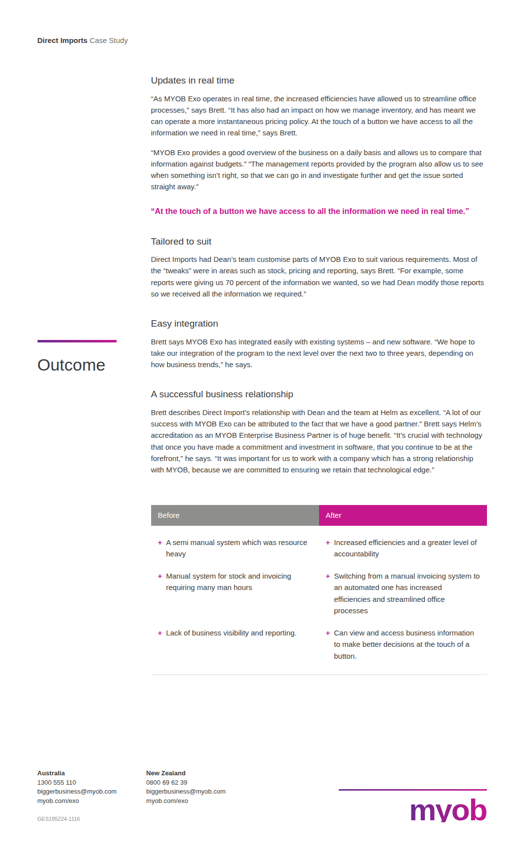Direct Imports Case Study
Outcome
Updates in real time
“As MYOB Exo operates in real time, the increased efficiencies have allowed us to streamline office processes,” says Brett. “It has also had an impact on how we manage inventory, and has meant we can operate a more instantaneous pricing policy. At the touch of a button we have access to all the information we need in real time,” says Brett.
“MYOB Exo provides a good overview of the business on a daily basis and allows us to compare that information against budgets.” “The management reports provided by the program also allow us to see when something isn’t right, so that we can go in and investigate further and get the issue sorted straight away.”
“At the touch of a button we have access to all the information we need in real time.”
Tailored to suit
Direct Imports had Dean’s team customise parts of MYOB Exo to suit various requirements. Most of the “tweaks” were in areas such as stock, pricing and reporting, says Brett. “For example, some reports were giving us 70 percent of the information we wanted, so we had Dean modify those reports so we received all the information we required.”
Easy integration
Brett says MYOB Exo has integrated easily with existing systems – and new software. “We hope to take our integration of the program to the next level over the next two to three years, depending on how business trends,” he says.
A successful business relationship
Brett describes Direct Import’s relationship with Dean and the team at Helm as excellent. “A lot of our success with MYOB Exo can be attributed to the fact that we have a good partner.” Brett says Helm’s accreditation as an MYOB Enterprise Business Partner is of huge benefit. “It’s crucial with technology that once you have made a commitment and investment in software, that you continue to be at the forefront,” he says. “It was important for us to work with a company which has a strong relationship with MYOB, because we are committed to ensuring we retain that technological edge.”
| Before | After |
| --- | --- |
| + A semi manual system which was resource heavy | + Increased efficiencies and a greater level of accountability |
| + Manual system for stock and invoicing requiring many man hours | + Switching from a manual invoicing system to an automated one has increased efficiencies and streamlined office processes |
| + Lack of business visibility and reporting. | + Can view and access business information to make better decisions at the touch of a button. |
Australia
1300 555 110
biggerbusiness@myob.com
myob.com/exo
New Zealand
0800 69 62 39
biggerbusiness@myob.com
myob.com/exo
GES195224-1116
myob